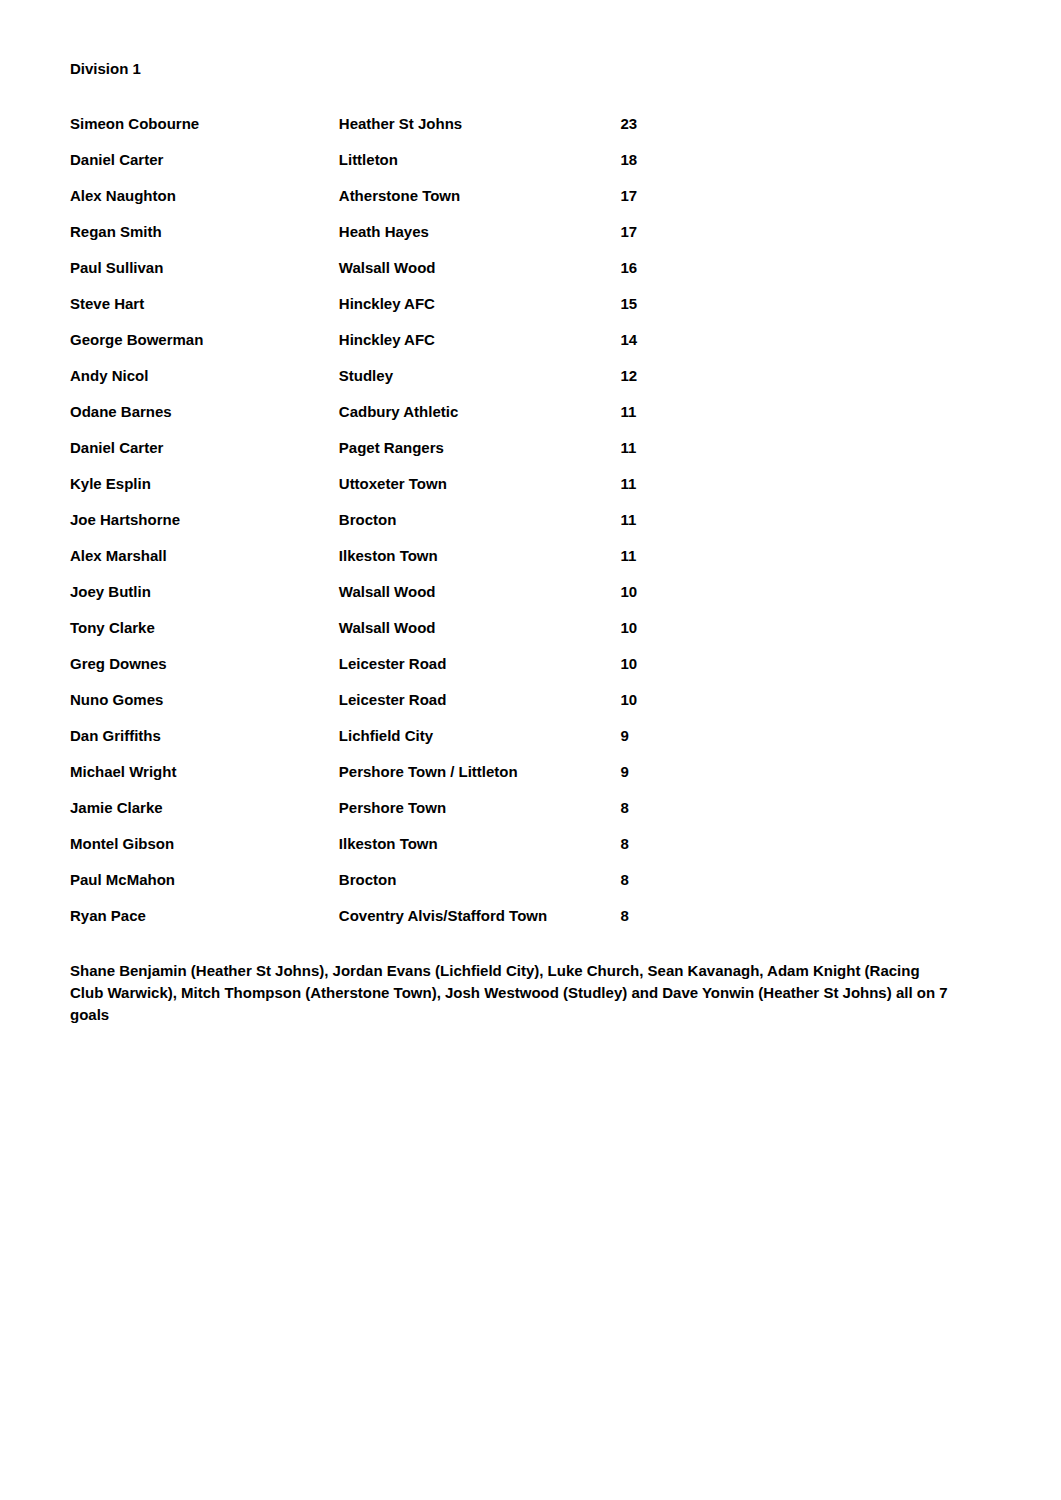Division 1
| Simeon Cobourne | Heather St Johns | 23 |
| Daniel Carter | Littleton | 18 |
| Alex Naughton | Atherstone Town | 17 |
| Regan Smith | Heath Hayes | 17 |
| Paul Sullivan | Walsall Wood | 16 |
| Steve Hart | Hinckley AFC | 15 |
| George Bowerman | Hinckley AFC | 14 |
| Andy Nicol | Studley | 12 |
| Odane Barnes | Cadbury Athletic | 11 |
| Daniel Carter | Paget Rangers | 11 |
| Kyle Esplin | Uttoxeter Town | 11 |
| Joe Hartshorne | Brocton | 11 |
| Alex Marshall | Ilkeston Town | 11 |
| Joey Butlin | Walsall Wood | 10 |
| Tony Clarke | Walsall Wood | 10 |
| Greg Downes | Leicester Road | 10 |
| Nuno Gomes | Leicester Road | 10 |
| Dan Griffiths | Lichfield City | 9 |
| Michael Wright | Pershore Town / Littleton | 9 |
| Jamie Clarke | Pershore Town | 8 |
| Montel Gibson | Ilkeston Town | 8 |
| Paul McMahon | Brocton | 8 |
| Ryan Pace | Coventry Alvis/Stafford Town | 8 |
Shane Benjamin (Heather St Johns), Jordan Evans (Lichfield City), Luke Church, Sean Kavanagh, Adam Knight (Racing Club Warwick), Mitch Thompson (Atherstone Town), Josh Westwood (Studley) and Dave Yonwin (Heather St Johns) all on 7 goals